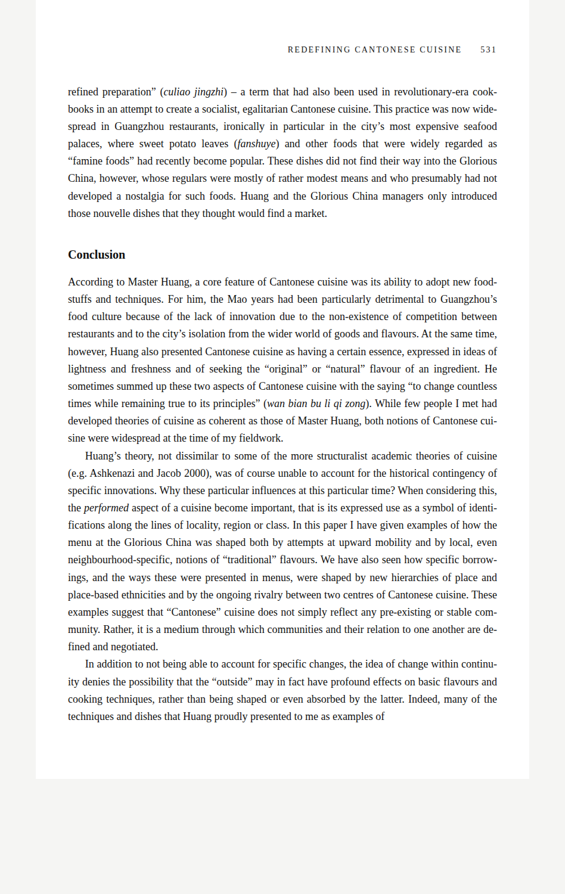Redefining Cantonese Cuisine 531
refined preparation” (culiao jingzhi) – a term that had also been used in revolutionary-era cookbooks in an attempt to create a socialist, egalitarian Cantonese cuisine. This practice was now widespread in Guangzhou restaurants, ironically in particular in the city’s most expensive seafood palaces, where sweet potato leaves (fanshuye) and other foods that were widely regarded as “famine foods” had recently become popular. These dishes did not find their way into the Glorious China, however, whose regulars were mostly of rather modest means and who presumably had not developed a nostalgia for such foods. Huang and the Glorious China managers only introduced those nouvelle dishes that they thought would find a market.
Conclusion
According to Master Huang, a core feature of Cantonese cuisine was its ability to adopt new foodstuffs and techniques. For him, the Mao years had been particularly detrimental to Guangzhou’s food culture because of the lack of innovation due to the non-existence of competition between restaurants and to the city’s isolation from the wider world of goods and flavours. At the same time, however, Huang also presented Cantonese cuisine as having a certain essence, expressed in ideas of lightness and freshness and of seeking the “original” or “natural” flavour of an ingredient. He sometimes summed up these two aspects of Cantonese cuisine with the saying “to change countless times while remaining true to its principles” (wan bian bu li qi zong). While few people I met had developed theories of cuisine as coherent as those of Master Huang, both notions of Cantonese cuisine were widespread at the time of my fieldwork.
Huang’s theory, not dissimilar to some of the more structuralist academic theories of cuisine (e.g. Ashkenazi and Jacob 2000), was of course unable to account for the historical contingency of specific innovations. Why these particular influences at this particular time? When considering this, the performed aspect of a cuisine become important, that is its expressed use as a symbol of identifications along the lines of locality, region or class. In this paper I have given examples of how the menu at the Glorious China was shaped both by attempts at upward mobility and by local, even neighbourhood-specific, notions of “traditional” flavours. We have also seen how specific borrowings, and the ways these were presented in menus, were shaped by new hierarchies of place and place-based ethnicities and by the ongoing rivalry between two centres of Cantonese cuisine. These examples suggest that “Cantonese” cuisine does not simply reflect any pre-existing or stable community. Rather, it is a medium through which communities and their relation to one another are defined and negotiated.
In addition to not being able to account for specific changes, the idea of change within continuity denies the possibility that the “outside” may in fact have profound effects on basic flavours and cooking techniques, rather than being shaped or even absorbed by the latter. Indeed, many of the techniques and dishes that Huang proudly presented to me as examples of